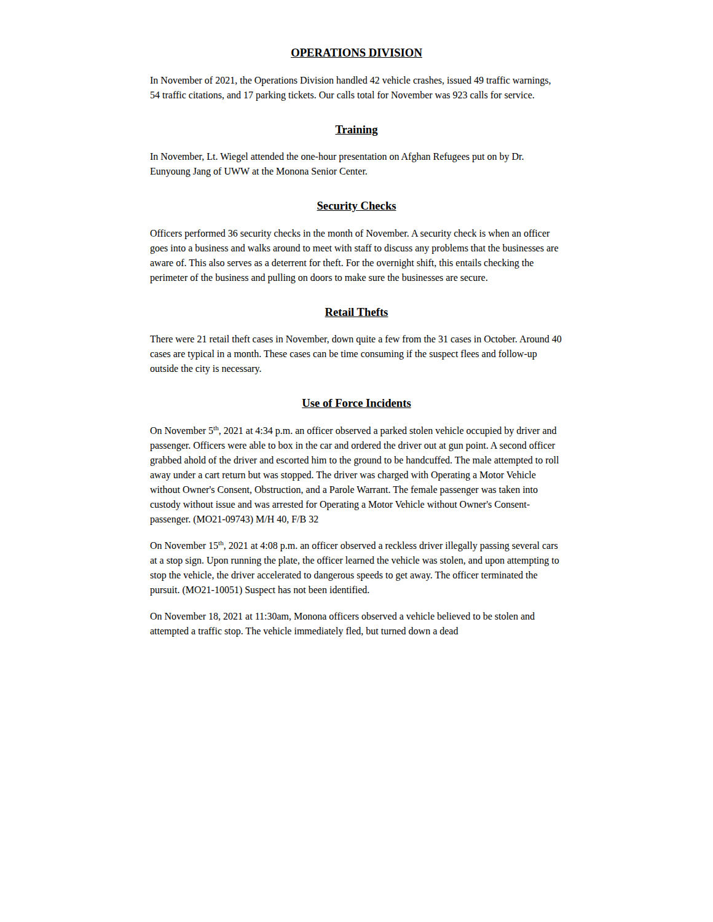OPERATIONS DIVISION
In November of 2021, the Operations Division handled 42 vehicle crashes, issued 49 traffic warnings, 54 traffic citations, and 17 parking tickets. Our calls total for November was 923 calls for service.
Training
In November, Lt. Wiegel attended the one-hour presentation on Afghan Refugees put on by Dr. Eunyoung Jang of UWW at the Monona Senior Center.
Security Checks
Officers performed 36 security checks in the month of November. A security check is when an officer goes into a business and walks around to meet with staff to discuss any problems that the businesses are aware of. This also serves as a deterrent for theft. For the overnight shift, this entails checking the perimeter of the business and pulling on doors to make sure the businesses are secure.
Retail Thefts
There were 21 retail theft cases in November, down quite a few from the 31 cases in October. Around 40 cases are typical in a month. These cases can be time consuming if the suspect flees and follow-up outside the city is necessary.
Use of Force Incidents
On November 5th, 2021 at 4:34 p.m. an officer observed a parked stolen vehicle occupied by driver and passenger. Officers were able to box in the car and ordered the driver out at gun point. A second officer grabbed ahold of the driver and escorted him to the ground to be handcuffed. The male attempted to roll away under a cart return but was stopped. The driver was charged with Operating a Motor Vehicle without Owner's Consent, Obstruction, and a Parole Warrant. The female passenger was taken into custody without issue and was arrested for Operating a Motor Vehicle without Owner's Consent-passenger. (MO21-09743) M/H 40, F/B 32
On November 15th, 2021 at 4:08 p.m. an officer observed a reckless driver illegally passing several cars at a stop sign. Upon running the plate, the officer learned the vehicle was stolen, and upon attempting to stop the vehicle, the driver accelerated to dangerous speeds to get away. The officer terminated the pursuit. (MO21-10051) Suspect has not been identified.
On November 18, 2021 at 11:30am, Monona officers observed a vehicle believed to be stolen and attempted a traffic stop. The vehicle immediately fled, but turned down a dead